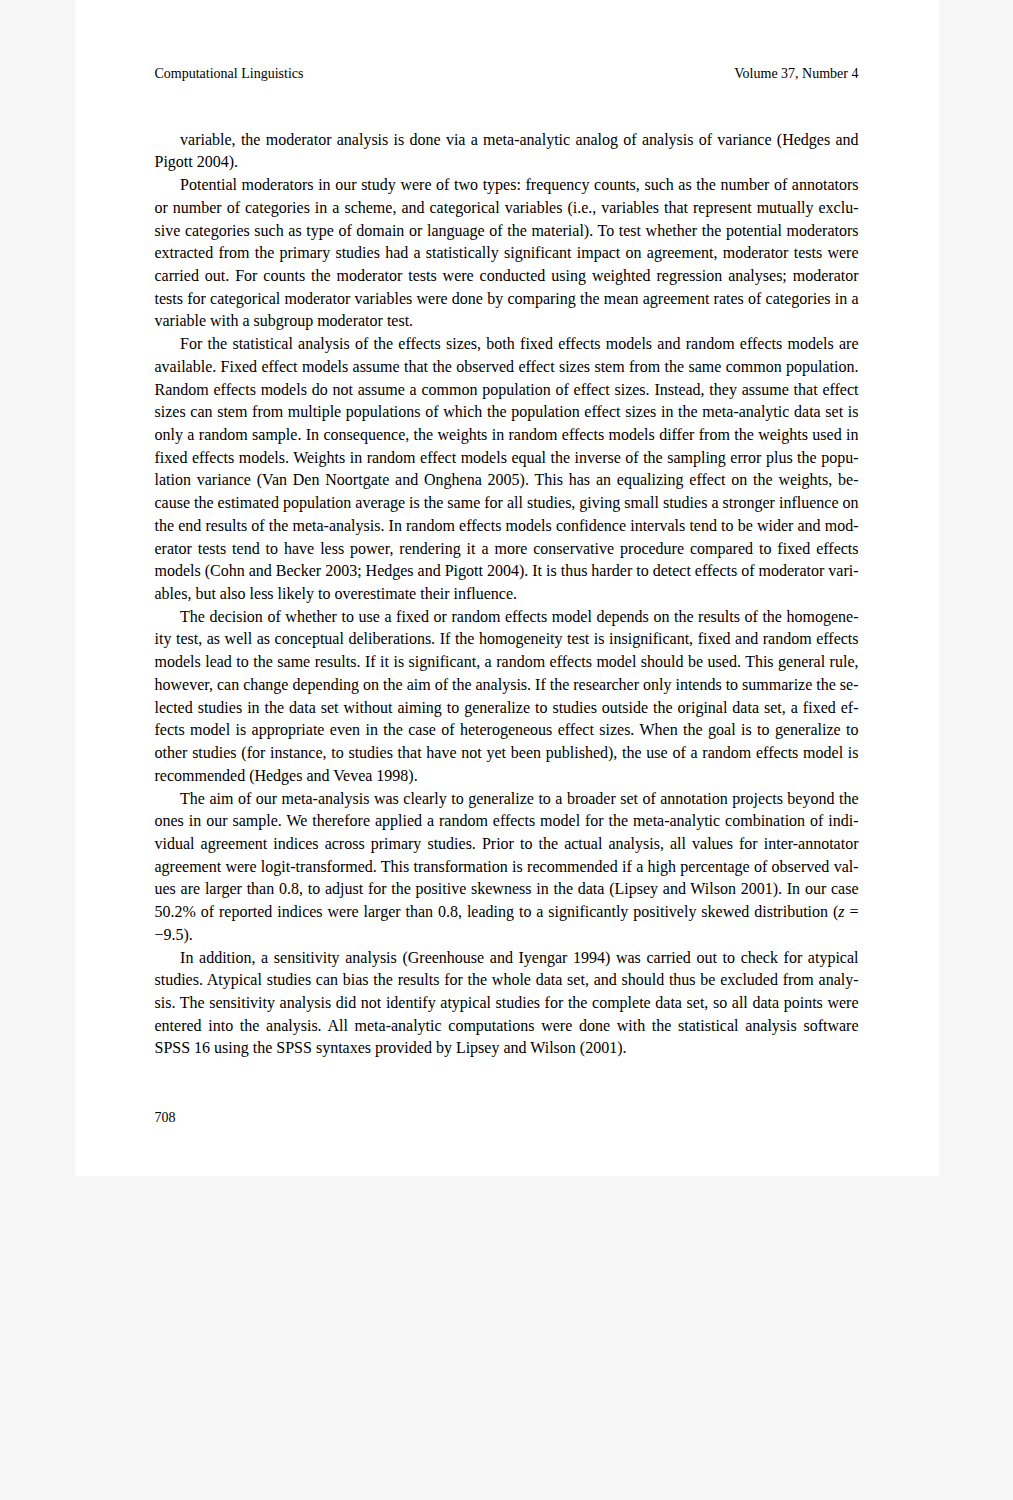Computational Linguistics Volume 37, Number 4
variable, the moderator analysis is done via a meta-analytic analog of analysis of variance (Hedges and Pigott 2004).
Potential moderators in our study were of two types: frequency counts, such as the number of annotators or number of categories in a scheme, and categorical variables (i.e., variables that represent mutually exclusive categories such as type of domain or language of the material). To test whether the potential moderators extracted from the primary studies had a statistically significant impact on agreement, moderator tests were carried out. For counts the moderator tests were conducted using weighted regression analyses; moderator tests for categorical moderator variables were done by comparing the mean agreement rates of categories in a variable with a subgroup moderator test.
For the statistical analysis of the effects sizes, both fixed effects models and random effects models are available. Fixed effect models assume that the observed effect sizes stem from the same common population. Random effects models do not assume a common population of effect sizes. Instead, they assume that effect sizes can stem from multiple populations of which the population effect sizes in the meta-analytic data set is only a random sample. In consequence, the weights in random effects models differ from the weights used in fixed effects models. Weights in random effect models equal the inverse of the sampling error plus the population variance (Van Den Noortgate and Onghena 2005). This has an equalizing effect on the weights, because the estimated population average is the same for all studies, giving small studies a stronger influence on the end results of the meta-analysis. In random effects models confidence intervals tend to be wider and moderator tests tend to have less power, rendering it a more conservative procedure compared to fixed effects models (Cohn and Becker 2003; Hedges and Pigott 2004). It is thus harder to detect effects of moderator variables, but also less likely to overestimate their influence.
The decision of whether to use a fixed or random effects model depends on the results of the homogeneity test, as well as conceptual deliberations. If the homogeneity test is insignificant, fixed and random effects models lead to the same results. If it is significant, a random effects model should be used. This general rule, however, can change depending on the aim of the analysis. If the researcher only intends to summarize the selected studies in the data set without aiming to generalize to studies outside the original data set, a fixed effects model is appropriate even in the case of heterogeneous effect sizes. When the goal is to generalize to other studies (for instance, to studies that have not yet been published), the use of a random effects model is recommended (Hedges and Vevea 1998).
The aim of our meta-analysis was clearly to generalize to a broader set of annotation projects beyond the ones in our sample. We therefore applied a random effects model for the meta-analytic combination of individual agreement indices across primary studies. Prior to the actual analysis, all values for inter-annotator agreement were logit-transformed. This transformation is recommended if a high percentage of observed values are larger than 0.8, to adjust for the positive skewness in the data (Lipsey and Wilson 2001). In our case 50.2% of reported indices were larger than 0.8, leading to a significantly positively skewed distribution (z = −9.5).
In addition, a sensitivity analysis (Greenhouse and Iyengar 1994) was carried out to check for atypical studies. Atypical studies can bias the results for the whole data set, and should thus be excluded from analysis. The sensitivity analysis did not identify atypical studies for the complete data set, so all data points were entered into the analysis. All meta-analytic computations were done with the statistical analysis software SPSS 16 using the SPSS syntaxes provided by Lipsey and Wilson (2001).
708